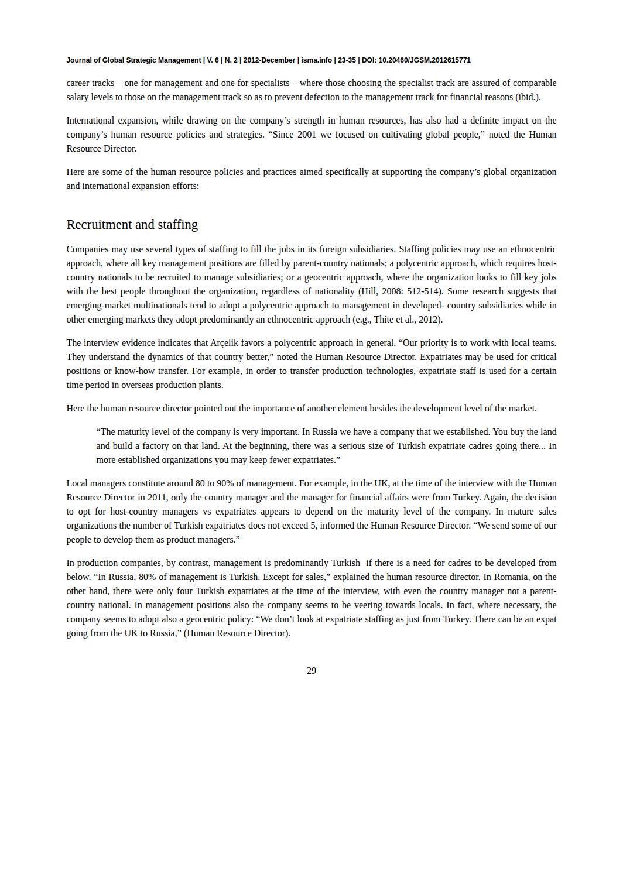Journal of Global Strategic Management | V. 6 | N. 2 | 2012-December | isma.info | 23-35 | DOI: 10.20460/JGSM.2012615771
career tracks – one for management and one for specialists – where those choosing the specialist track are assured of comparable salary levels to those on the management track so as to prevent defection to the management track for financial reasons (ibid.).
International expansion, while drawing on the company’s strength in human resources, has also had a definite impact on the company’s human resource policies and strategies. “Since 2001 we focused on cultivating global people,” noted the Human Resource Director.
Here are some of the human resource policies and practices aimed specifically at supporting the company’s global organization and international expansion efforts:
Recruitment and staffing
Companies may use several types of staffing to fill the jobs in its foreign subsidiaries. Staffing policies may use an ethnocentric approach, where all key management positions are filled by parent-country nationals; a polycentric approach, which requires host-country nationals to be recruited to manage subsidiaries; or a geocentric approach, where the organization looks to fill key jobs with the best people throughout the organization, regardless of nationality (Hill, 2008: 512-514). Some research suggests that emerging-market multinationals tend to adopt a polycentric approach to management in developed- country subsidiaries while in other emerging markets they adopt predominantly an ethnocentric approach (e.g., Thite et al., 2012).
The interview evidence indicates that Arçelik favors a polycentric approach in general. “Our priority is to work with local teams. They understand the dynamics of that country better,” noted the Human Resource Director. Expatriates may be used for critical positions or know-how transfer. For example, in order to transfer production technologies, expatriate staff is used for a certain time period in overseas production plants.
Here the human resource director pointed out the importance of another element besides the development level of the market.
“The maturity level of the company is very important. In Russia we have a company that we established. You buy the land and build a factory on that land. At the beginning, there was a serious size of Turkish expatriate cadres going there... In more established organizations you may keep fewer expatriates.”
Local managers constitute around 80 to 90% of management. For example, in the UK, at the time of the interview with the Human Resource Director in 2011, only the country manager and the manager for financial affairs were from Turkey. Again, the decision to opt for host-country managers vs expatriates appears to depend on the maturity level of the company. In mature sales organizations the number of Turkish expatriates does not exceed 5, informed the Human Resource Director. “We send some of our people to develop them as product managers.”
In production companies, by contrast, management is predominantly Turkish if there is a need for cadres to be developed from below. “In Russia, 80% of management is Turkish. Except for sales,” explained the human resource director. In Romania, on the other hand, there were only four Turkish expatriates at the time of the interview, with even the country manager not a parent-country national. In management positions also the company seems to be veering towards locals. In fact, where necessary, the company seems to adopt also a geocentric policy: “We don’t look at expatriate staffing as just from Turkey. There can be an expat going from the UK to Russia,” (Human Resource Director).
29